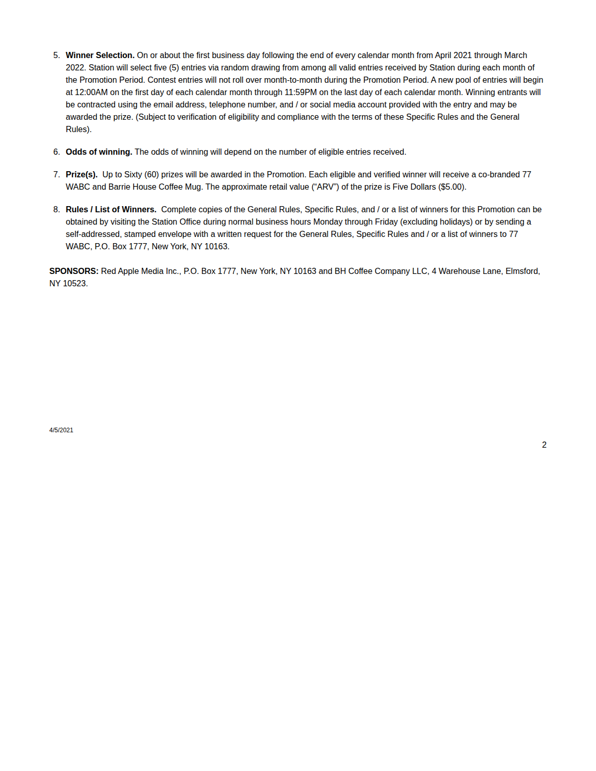Winner Selection. On or about the first business day following the end of every calendar month from April 2021 through March 2022. Station will select five (5) entries via random drawing from among all valid entries received by Station during each month of the Promotion Period. Contest entries will not roll over month-to-month during the Promotion Period. A new pool of entries will begin at 12:00AM on the first day of each calendar month through 11:59PM on the last day of each calendar month. Winning entrants will be contracted using the email address, telephone number, and / or social media account provided with the entry and may be awarded the prize. (Subject to verification of eligibility and compliance with the terms of these Specific Rules and the General Rules).
Odds of winning. The odds of winning will depend on the number of eligible entries received.
Prize(s). Up to Sixty (60) prizes will be awarded in the Promotion. Each eligible and verified winner will receive a co-branded 77 WABC and Barrie House Coffee Mug. The approximate retail value (“ARV”) of the prize is Five Dollars ($5.00).
Rules / List of Winners. Complete copies of the General Rules, Specific Rules, and / or a list of winners for this Promotion can be obtained by visiting the Station Office during normal business hours Monday through Friday (excluding holidays) or by sending a self-addressed, stamped envelope with a written request for the General Rules, Specific Rules and / or a list of winners to 77 WABC, P.O. Box 1777, New York, NY 10163.
SPONSORS: Red Apple Media Inc., P.O. Box 1777, New York, NY 10163 and BH Coffee Company LLC, 4 Warehouse Lane, Elmsford, NY 10523.
4/5/2021
2